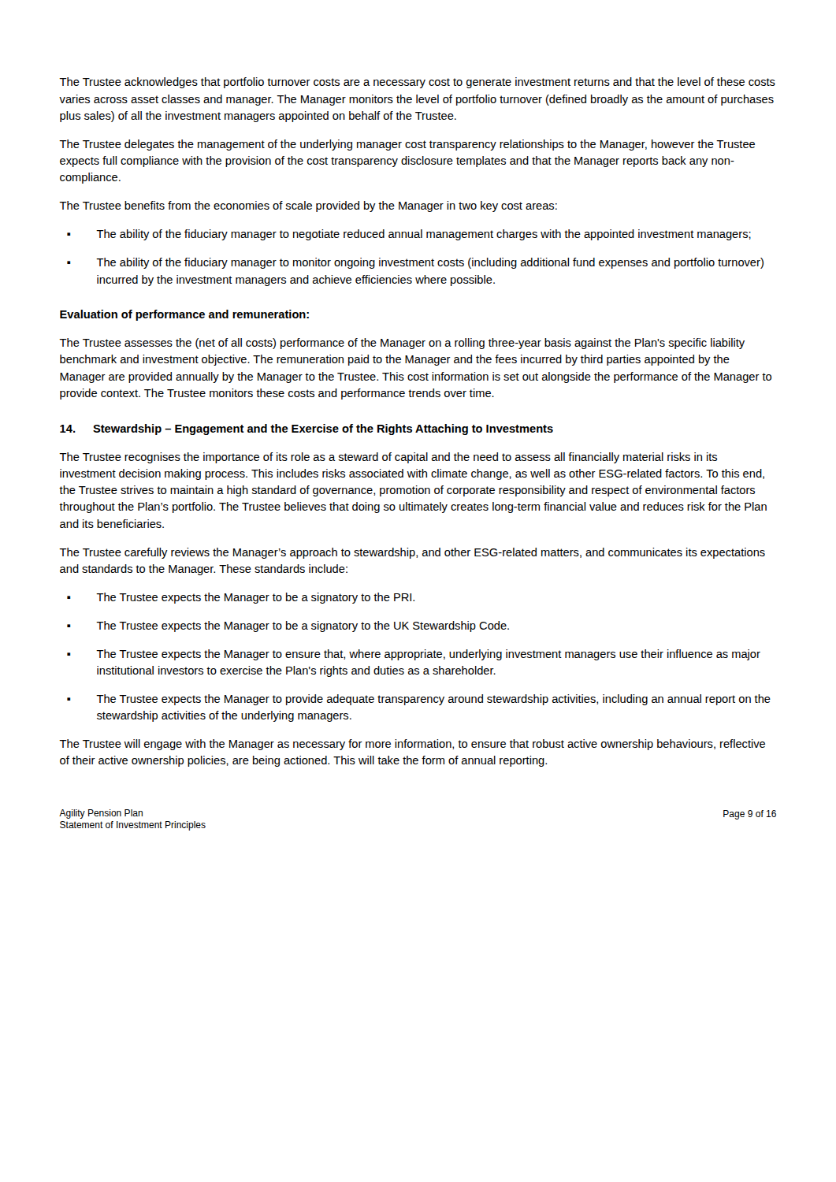The Trustee acknowledges that portfolio turnover costs are a necessary cost to generate investment returns and that the level of these costs varies across asset classes and manager. The Manager monitors the level of portfolio turnover (defined broadly as the amount of purchases plus sales) of all the investment managers appointed on behalf of the Trustee.
The Trustee delegates the management of the underlying manager cost transparency relationships to the Manager, however the Trustee expects full compliance with the provision of the cost transparency disclosure templates and that the Manager reports back any non-compliance.
The Trustee benefits from the economies of scale provided by the Manager in two key cost areas:
The ability of the fiduciary manager to negotiate reduced annual management charges with the appointed investment managers;
The ability of the fiduciary manager to monitor ongoing investment costs (including additional fund expenses and portfolio turnover) incurred by the investment managers and achieve efficiencies where possible.
Evaluation of performance and remuneration:
The Trustee assesses the (net of all costs) performance of the Manager on a rolling three-year basis against the Plan's specific liability benchmark and investment objective. The remuneration paid to the Manager and the fees incurred by third parties appointed by the Manager are provided annually by the Manager to the Trustee. This cost information is set out alongside the performance of the Manager to provide context. The Trustee monitors these costs and performance trends over time.
14. Stewardship – Engagement and the Exercise of the Rights Attaching to Investments
The Trustee recognises the importance of its role as a steward of capital and the need to assess all financially material risks in its investment decision making process. This includes risks associated with climate change, as well as other ESG-related factors. To this end, the Trustee strives to maintain a high standard of governance, promotion of corporate responsibility and respect of environmental factors throughout the Plan’s portfolio. The Trustee believes that doing so ultimately creates long-term financial value and reduces risk for the Plan and its beneficiaries.
The Trustee carefully reviews the Manager’s approach to stewardship, and other ESG-related matters, and communicates its expectations and standards to the Manager. These standards include:
The Trustee expects the Manager to be a signatory to the PRI.
The Trustee expects the Manager to be a signatory to the UK Stewardship Code.
The Trustee expects the Manager to ensure that, where appropriate, underlying investment managers use their influence as major institutional investors to exercise the Plan's rights and duties as a shareholder.
The Trustee expects the Manager to provide adequate transparency around stewardship activities, including an annual report on the stewardship activities of the underlying managers.
The Trustee will engage with the Manager as necessary for more information, to ensure that robust active ownership behaviours, reflective of their active ownership policies, are being actioned. This will take the form of annual reporting.
Agility Pension Plan
Statement of Investment Principles
Page 9 of 16